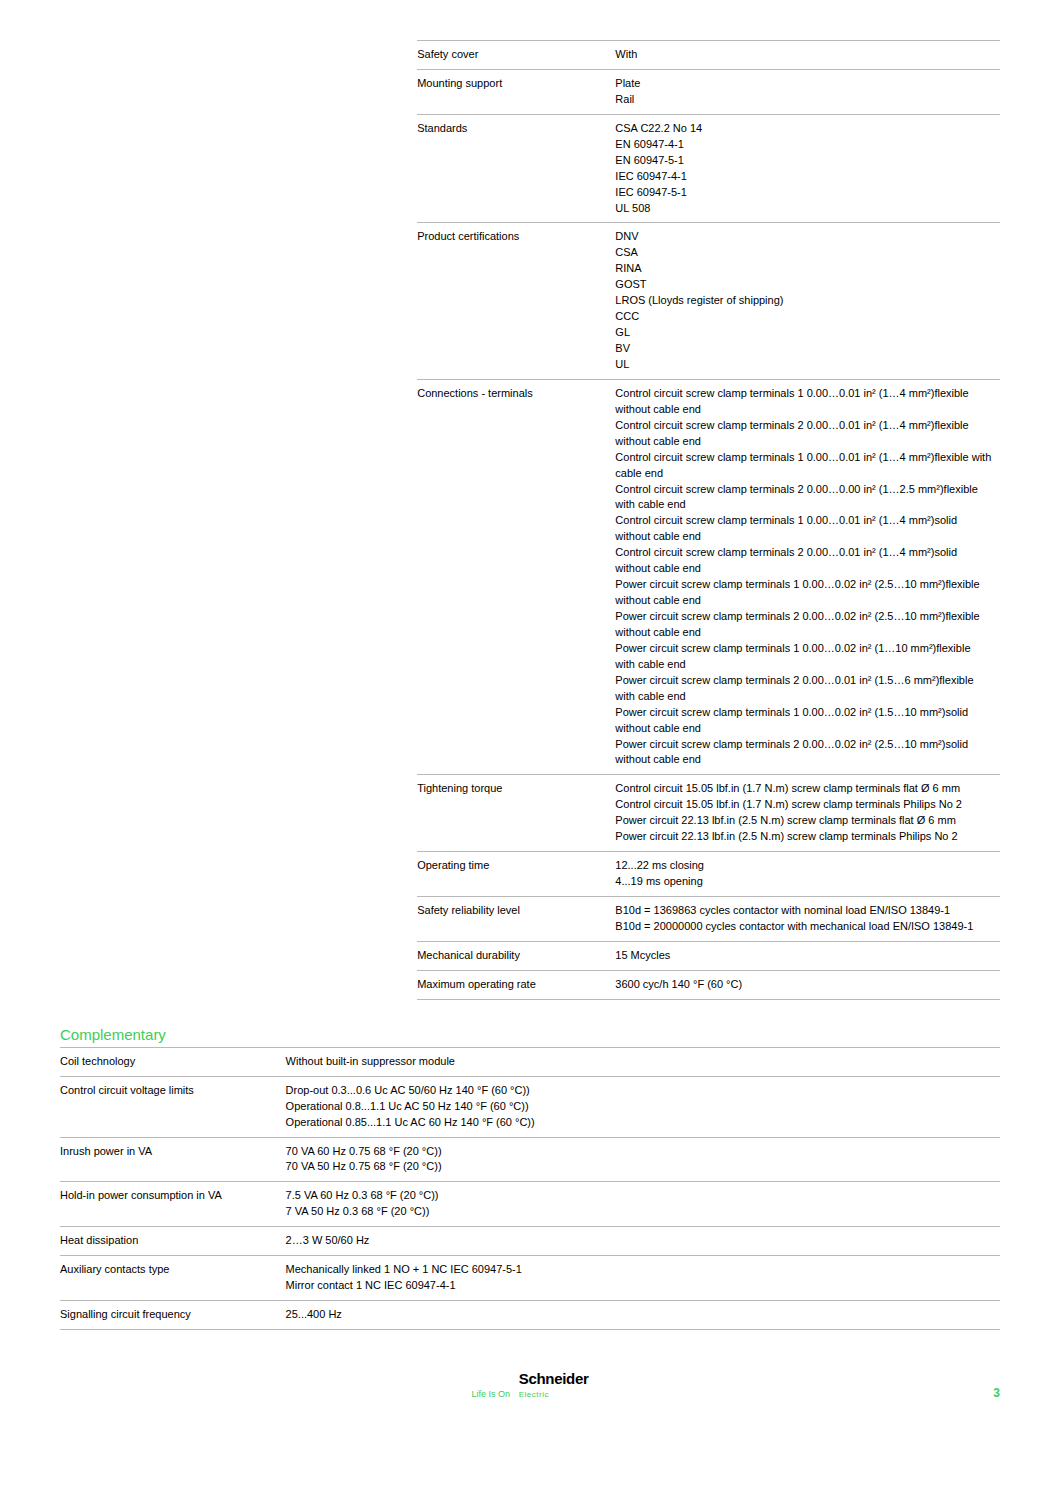| Safety cover | With |
| Mounting support | Plate Rail |
| Standards | CSA C22.2 No 14 EN 60947-4-1 EN 60947-5-1 IEC 60947-4-1 IEC 60947-5-1 UL 508 |
| Product certifications | DNV CSA RINA GOST LROS (Lloyds register of shipping) CCC GL BV UL |
| Connections - terminals | Control circuit screw clamp terminals 1 0.00…0.01 in² (1…4 mm²)flexible without cable end Control circuit screw clamp terminals 2 0.00…0.01 in² (1…4 mm²)flexible without cable end Control circuit screw clamp terminals 1 0.00…0.01 in² (1…4 mm²)flexible with cable end Control circuit screw clamp terminals 2 0.00…0.00 in² (1…2.5 mm²)flexible with cable end Control circuit screw clamp terminals 1 0.00…0.01 in² (1…4 mm²)solid without cable end Control circuit screw clamp terminals 2 0.00…0.01 in² (1…4 mm²)solid without cable end Power circuit screw clamp terminals 1 0.00…0.02 in² (2.5…10 mm²)flexible without cable end Power circuit screw clamp terminals 2 0.00…0.02 in² (2.5…10 mm²)flexible without cable end Power circuit screw clamp terminals 1 0.00…0.02 in² (1…10 mm²)flexible with cable end Power circuit screw clamp terminals 2 0.00…0.01 in² (1.5…6 mm²)flexible with cable end Power circuit screw clamp terminals 1 0.00…0.02 in² (1.5…10 mm²)solid without cable end Power circuit screw clamp terminals 2 0.00…0.02 in² (2.5…10 mm²)solid without cable end |
| Tightening torque | Control circuit 15.05 lbf.in (1.7 N.m) screw clamp terminals flat Ø 6 mm Control circuit 15.05 lbf.in (1.7 N.m) screw clamp terminals Philips No 2 Power circuit 22.13 lbf.in (2.5 N.m) screw clamp terminals flat Ø 6 mm Power circuit 22.13 lbf.in (2.5 N.m) screw clamp terminals Philips No 2 |
| Operating time | 12...22 ms closing 4...19 ms opening |
| Safety reliability level | B10d = 1369863 cycles contactor with nominal load EN/ISO 13849-1 B10d = 20000000 cycles contactor with mechanical load EN/ISO 13849-1 |
| Mechanical durability | 15 Mcycles |
| Maximum operating rate | 3600 cyc/h 140 °F (60 °C) |
Complementary
| Coil technology | Without built-in suppressor module |
| Control circuit voltage limits | Drop-out 0.3...0.6 Uc AC 50/60 Hz 140 °F (60 °C)) Operational 0.8...1.1 Uc AC 50 Hz 140 °F (60 °C)) Operational 0.85...1.1 Uc AC 60 Hz 140 °F (60 °C)) |
| Inrush power in VA | 70 VA 60 Hz 0.75 68 °F (20 °C)) 70 VA 50 Hz 0.75 68 °F (20 °C)) |
| Hold-in power consumption in VA | 7.5 VA 60 Hz 0.3 68 °F (20 °C)) 7 VA 50 Hz 0.3 68 °F (20 °C)) |
| Heat dissipation | 2…3 W 50/60 Hz |
| Auxiliary contacts type | Mechanically linked 1 NO + 1 NC IEC 60947-5-1 Mirror contact 1 NC IEC 60947-4-1 |
| Signalling circuit frequency | 25...400 Hz |
Life Is On Schneider
Electric
3